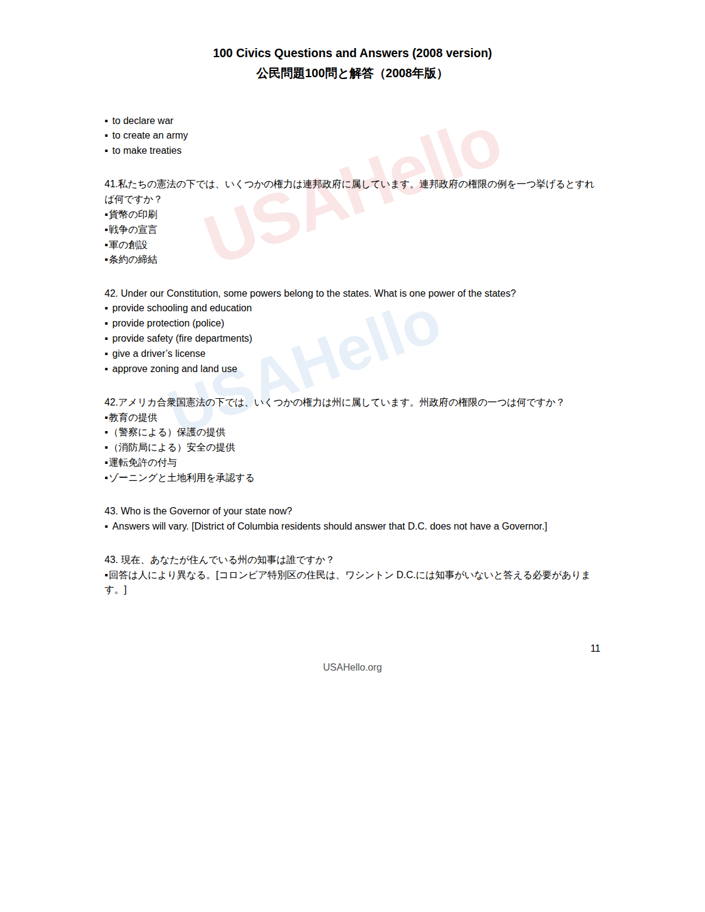USAHello
USAHello
100 Civics Questions and Answers (2008 version)
公民問題100問と解答（2008年版）
to declare war
to create an army
to make treaties
41.私たちの憲法の下では、いくつかの権力は連邦政府に属しています。連邦政府の権限の例を一つ挙げるとすれば何ですか？
貨幣の印刷
戦争の宣言
軍の創設
条約の締結
42. Under our Constitution, some powers belong to the states. What is one power of the states?
provide schooling and education
provide protection (police)
provide safety (fire departments)
give a driver’s license
approve zoning and land use
42.アメリカ合衆国憲法の下では、いくつかの権力は州に属しています。州政府の権限の一つは何ですか？
教育の提供
（警察による）保護の提供
（消防局による）安全の提供
運転免許の付与
ゾーニングと土地利用を承認する
43. Who is the Governor of your state now?
Answers will vary. [District of Columbia residents should answer that D.C. does not have a Governor.]
43. 現在、あなたが住んでいる州の知事は誰ですか？
回答は人により異なる。[コロンビア特別区の住民は、ワシントン D.C.には知事がいないと答える必要があります。]
11
USAHello.org